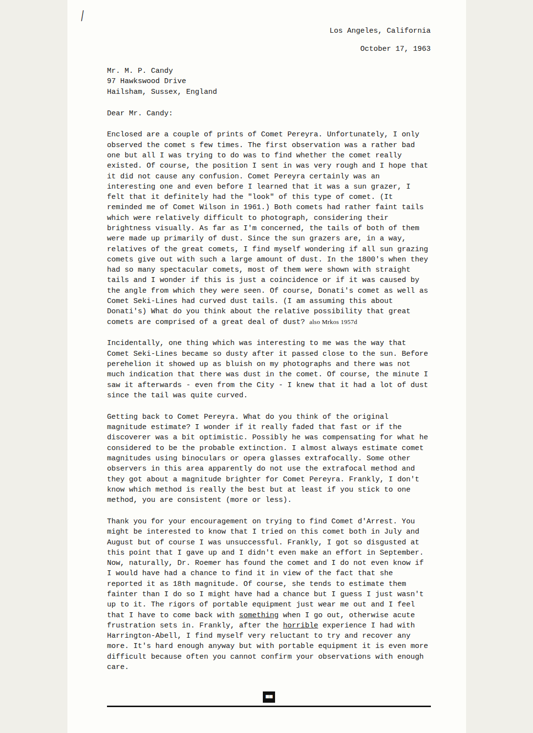/
Los Angeles, California
October 17, 1963
Mr. M. P. Candy
97 Hawkswood Drive
Hailsham, Sussex, England
Dear Mr. Candy:
Enclosed are a couple of prints of Comet Pereyra. Unfortunately, I only observed the comet s few times. The first observation was a rather bad one but all I was trying to do was to find whether the comet really existed. Of course, the position I sent in was very rough and I hope that it did not cause any confusion. Comet Pereyra certainly was an interesting one and even before I learned that it was a sun grazer, I felt that it definitely had the "look" of this type of comet. (It reminded me of Comet Wilson in 1961.) Both comets had rather faint tails which were relatively difficult to photograph, considering their brightness visually. As far as I'm concerned, the tails of both of them were made up primarily of dust. Since the sun grazers are, in a way, relatives of the great comets, I find myself wondering if all sun grazing comets give out with such a large amount of dust. In the 1800's when they had so many spectacular comets, most of them were shown with straight tails and I wonder if this is just a coincidence or if it was caused by the angle from which they were seen. Of course, Donati's comet as well as Comet Seki-Lines had curved dust tails. (I am assuming this about Donati's) What do you think about the relative possibility that great comets are comprised of a great deal of dust? also Mrkos 1957d
Incidentally, one thing which was interesting to me was the way that Comet Seki-Lines became so dusty after it passed close to the sun. Before perehelion it showed up as bluish on my photographs and there was not much indication that there was dust in the comet. Of course, the minute I saw it afterwards - even from the City - I knew that it had a lot of dust since the tail was quite curved.
Getting back to Comet Pereyra. What do you think of the original magnitude estimate? I wonder if it really faded that fast or if the discoverer was a bit optimistic. Possibly he was compensating for what he considered to be the probable extinction. I almost always estimate comet magnitudes using binoculars or opera glasses extrafocally. Some other observers in this area apparently do not use the extrafocal method and they got about a magnitude brighter for Comet Pereyra. Frankly, I don't know which method is really the best but at least if you stick to one method, you are consistent (more or less).
Thank you for your encouragement on trying to find Comet d'Arrest. You might be interested to know that I tried on this comet both in July and August but of course I was unsuccessful. Frankly, I got so disgusted at this point that I gave up and I didn't even make an effort in September. Now, naturally, Dr. Roemer has found the comet and I do not even know if I would have had a chance to find it in view of the fact that she reported it as 18th magnitude. Of course, she tends to estimate them fainter than I do so I might have had a chance but I guess I just wasn't up to it. The rigors of portable equipment just wear me out and I feel that I have to come back with something when I go out, otherwise acute frustration sets in. Frankly, after the horrible experience I had with Harrington-Abell, I find myself very reluctant to try and recover any more. It's hard enough anyway but with portable equipment it is even more difficult because often you cannot confirm your observations with enough care.
■■